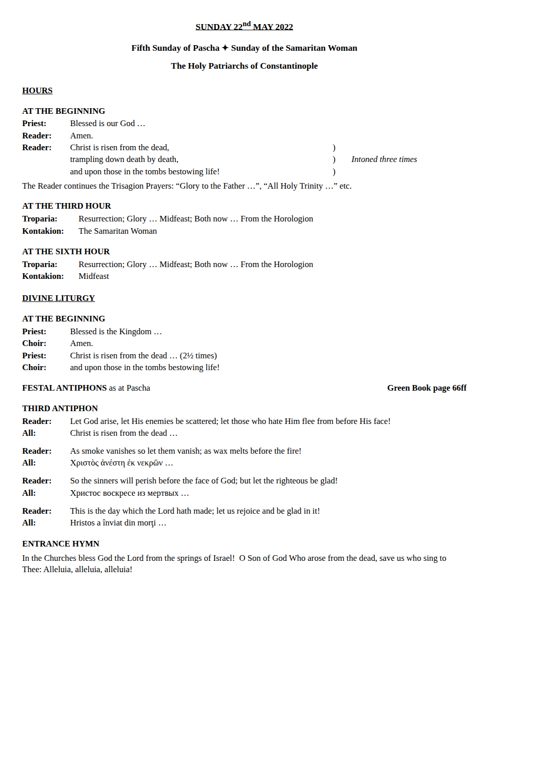SUNDAY 22nd MAY 2022
Fifth Sunday of Pascha ✦ Sunday of the Samaritan Woman
The Holy Patriarchs of Constantinople
HOURS
AT THE BEGINNING
| Priest: | Blessed is our God … |
| Reader: | Amen. |
| Reader: | Christ is risen from the dead, | ) | |
| | trampling down death by death, | ) | Intoned three times |
| | and upon those in the tombs bestowing life! | ) | |
The Reader continues the Trisagion Prayers: “Glory to the Father …”, “All Holy Trinity …” etc.
AT THE THIRD HOUR
| Troparia: | Resurrection; Glory … Midfeast; Both now … From the Horologion |
| Kontakion: | The Samaritan Woman |
AT THE SIXTH HOUR
| Troparia: | Resurrection; Glory … Midfeast; Both now … From the Horologion |
| Kontakion: | Midfeast |
DIVINE LITURGY
AT THE BEGINNING
| Priest: | Blessed is the Kingdom … |
| Choir: | Amen. |
| Priest: | Christ is risen from the dead … (2½ times) |
| Choir: | and upon those in the tombs bestowing life! |
FESTAL ANTIPHONS as at Pascha Green Book page 66ff
THIRD ANTIPHON
| Reader: | Let God arise, let His enemies be scattered; let those who hate Him flee from before His face! |
| All: | Christ is risen from the dead … |
| Reader: | As smoke vanishes so let them vanish; as wax melts before the fire! |
| All: | Χριστὸς ἀνέστη ἐκ νεκρῶν … |
| Reader: | So the sinners will perish before the face of God; but let the righteous be glad! |
| All: | Христос воскресе из мертвых … |
| Reader: | This is the day which the Lord hath made; let us rejoice and be glad in it! |
| All: | Hristos a înviat din morţi … |
ENTRANCE HYMN
In the Churches bless God the Lord from the springs of Israel! O Son of God Who arose from the dead, save us who sing to Thee: Alleluia, alleluia, alleluia!